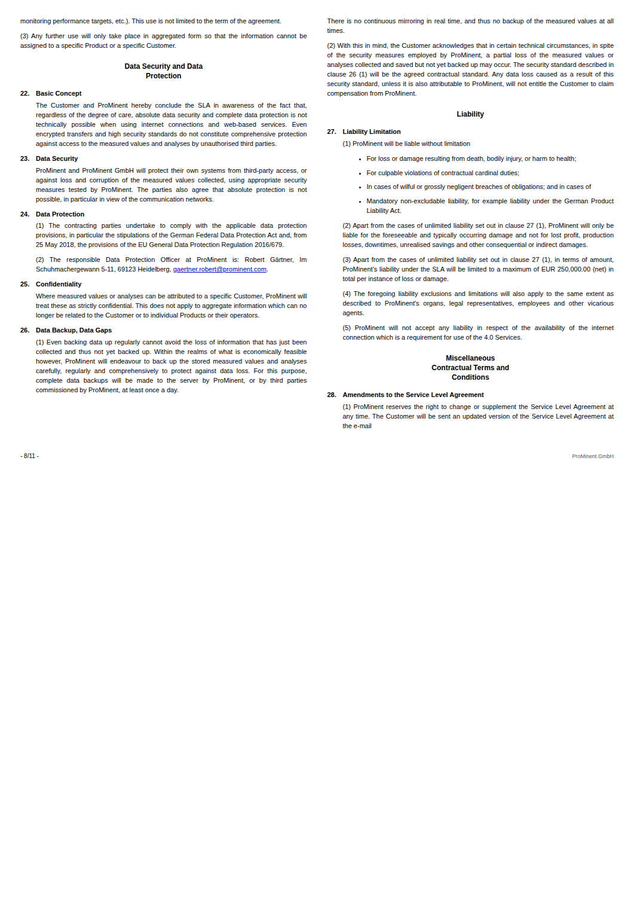monitoring performance targets, etc.). This use is not limited to the term of the agreement.
(3) Any further use will only take place in aggregated form so that the information cannot be assigned to a specific Product or a specific Customer.
Data Security and Data
Protection
22.
Basic Concept
The Customer and ProMinent hereby conclude the SLA in awareness of the fact that, regardless of the degree of care, absolute data security and complete data protection is not technically possible when using internet connections and web-based services. Even encrypted transfers and high security standards do not constitute comprehensive protection against access to the measured values and analyses by unauthorised third parties.
23.
Data Security
ProMinent and ProMinent GmbH will protect their own systems from third-party access, or against loss and corruption of the measured values collected, using appropriate security measures tested by ProMinent. The parties also agree that absolute protection is not possible, in particular in view of the communication networks.
24.
Data Protection
(1) The contracting parties undertake to comply with the applicable data protection provisions, in particular the stipulations of the German Federal Data Protection Act and, from 25 May 2018, the provisions of the EU General Data Protection Regulation 2016/679.
(2) The responsible Data Protection Officer at ProMinent is: Robert Gärtner, Im Schuhmachergewann 5-11, 69123 Heidelberg, gaertner.robert@prominent.com.
25.
Confidentiality
Where measured values or analyses can be attributed to a specific Customer, ProMinent will treat these as strictly confidential. This does not apply to aggregate information which can no longer be related to the Customer or to individual Products or their operators.
26.
Data Backup, Data Gaps
(1) Even backing data up regularly cannot avoid the loss of information that has just been collected and thus not yet backed up. Within the realms of what is economically feasible however, ProMinent will endeavour to back up the stored measured values and analyses carefully, regularly and comprehensively to protect against data loss. For this purpose, complete data backups will be made to the server by ProMinent, or by third parties commissioned by ProMinent, at least once a day.
There is no continuous mirroring in real time, and thus no backup of the measured values at all times.
(2) With this in mind, the Customer acknowledges that in certain technical circumstances, in spite of the security measures employed by ProMinent, a partial loss of the measured values or analyses collected and saved but not yet backed up may occur. The security standard described in clause 26 (1) will be the agreed contractual standard. Any data loss caused as a result of this security standard, unless it is also attributable to ProMinent, will not entitle the Customer to claim compensation from ProMinent.
Liability
27.
Liability Limitation
(1) ProMinent will be liable without limitation
For loss or damage resulting from death, bodily injury, or harm to health;
For culpable violations of contractual cardinal duties;
In cases of wilful or grossly negligent breaches of obligations; and in cases of
Mandatory non-excludable liability, for example liability under the German Product Liability Act.
(2) Apart from the cases of unlimited liability set out in clause 27 (1), ProMinent will only be liable for the foreseeable and typically occurring damage and not for lost profit, production losses, downtimes, unrealised savings and other consequential or indirect damages.
(3) Apart from the cases of unlimited liability set out in clause 27 (1), in terms of amount, ProMinent's liability under the SLA will be limited to a maximum of EUR 250,000.00 (net) in total per instance of loss or damage.
(4) The foregoing liability exclusions and limitations will also apply to the same extent as described to ProMinent's organs, legal representatives, employees and other vicarious agents.
(5) ProMinent will not accept any liability in respect of the availability of the internet connection which is a requirement for use of the 4.0 Services.
Miscellaneous
Contractual Terms and
Conditions
28.
Amendments to the Service Level Agreement
(1) ProMinent reserves the right to change or supplement the Service Level Agreement at any time. The Customer will be sent an updated version of the Service Level Agreement at the e-mail
- 8/11 -
ProMinent GmbH